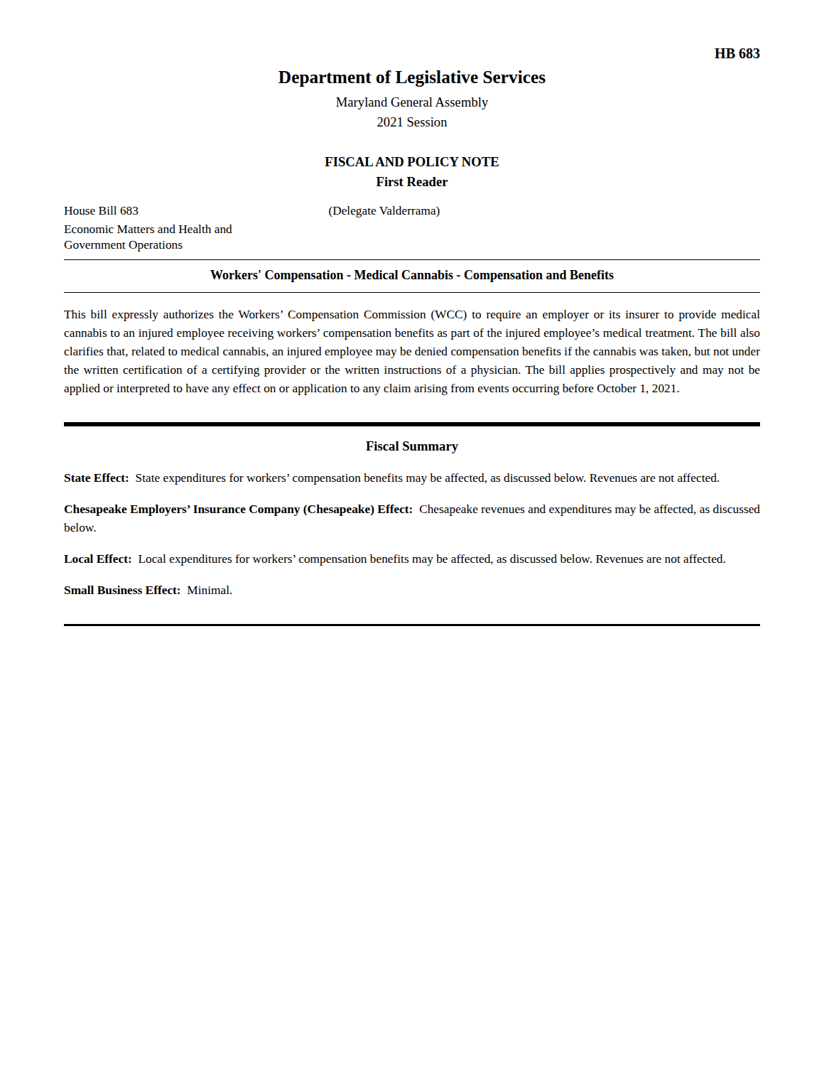HB 683
Department of Legislative Services
Maryland General Assembly
2021 Session
FISCAL AND POLICY NOTE
First Reader
| House Bill 683 | (Delegate Valderrama) |
Economic Matters and Health and
Government Operations
Workers' Compensation - Medical Cannabis - Compensation and Benefits
This bill expressly authorizes the Workers’ Compensation Commission (WCC) to require an employer or its insurer to provide medical cannabis to an injured employee receiving workers’ compensation benefits as part of the injured employee’s medical treatment. The bill also clarifies that, related to medical cannabis, an injured employee may be denied compensation benefits if the cannabis was taken, but not under the written certification of a certifying provider or the written instructions of a physician. The bill applies prospectively and may not be applied or interpreted to have any effect on or application to any claim arising from events occurring before October 1, 2021.
Fiscal Summary
State Effect: State expenditures for workers’ compensation benefits may be affected, as discussed below. Revenues are not affected.
Chesapeake Employers’ Insurance Company (Chesapeake) Effect: Chesapeake revenues and expenditures may be affected, as discussed below.
Local Effect: Local expenditures for workers’ compensation benefits may be affected, as discussed below. Revenues are not affected.
Small Business Effect: Minimal.